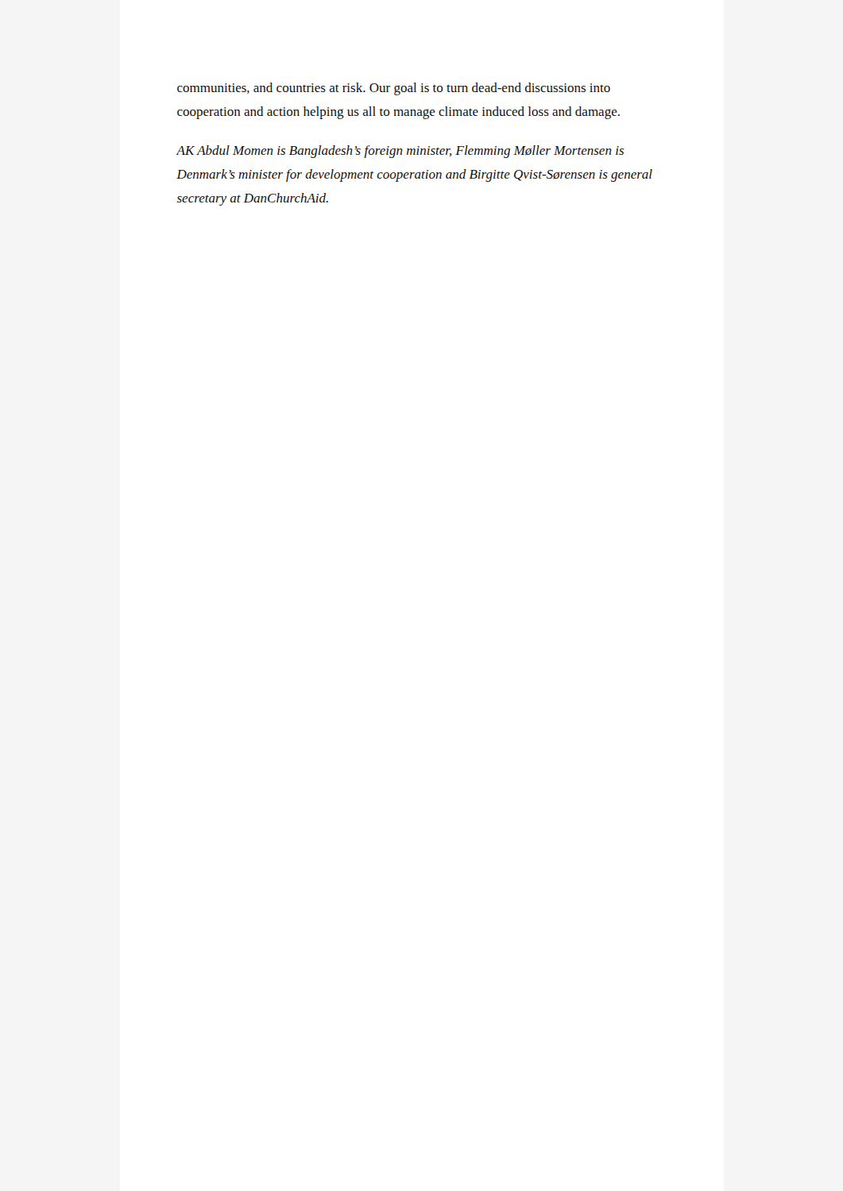communities, and countries at risk. Our goal is to turn dead-end discussions into cooperation and action helping us all to manage climate induced loss and damage.
AK Abdul Momen is Bangladesh’s foreign minister, Flemming Møller Mortensen is Denmark’s minister for development cooperation and Birgitte Qvist-Sørensen is general secretary at DanChurchAid.